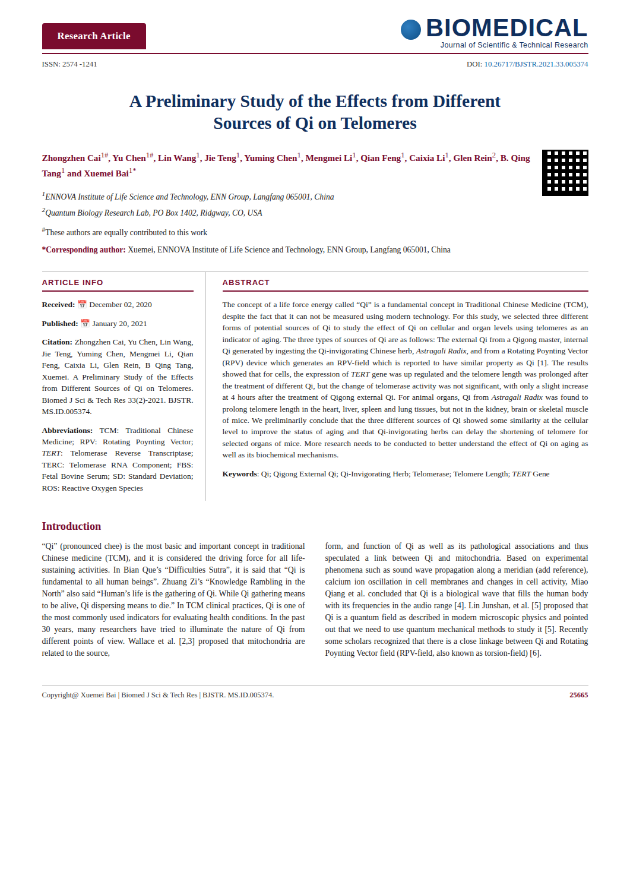Research Article
BIOMEDICAL
Journal of Scientific & Technical Research
ISSN: 2574 -1241
DOI: 10.26717/BJSTR.2021.33.005374
A Preliminary Study of the Effects from Different
Sources of Qi on Telomeres
Zhongzhen Cai1#, Yu Chen1#, Lin Wang1, Jie Teng1, Yuming Chen1, Mengmei Li1, Qian Feng1, Caixia Li1, Glen Rein2, B. Qing Tang1 and Xuemei Bai1*
1ENNOVA Institute of Life Science and Technology, ENN Group, Langfang 065001, China
2Quantum Biology Research Lab, PO Box 1402, Ridgway, CO, USA
#These authors are equally contributed to this work
*Corresponding author: Xuemei, ENNOVA Institute of Life Science and Technology, ENN Group, Langfang 065001, China
ARTICLE INFO
Received: 📅 December 02, 2020
Published: 📅 January 20, 2021
Citation: Zhongzhen Cai, Yu Chen, Lin Wang, Jie Teng, Yuming Chen, Mengmei Li, Qian Feng, Caixia Li, Glen Rein, B Qing Tang, Xuemei. A Preliminary Study of the Effects from Different Sources of Qi on Telomeres. Biomed J Sci & Tech Res 33(2)-2021. BJSTR. MS.ID.005374.
Abbreviations: TCM: Traditional Chinese Medicine; RPV: Rotating Poynting Vector; TERT: Telomerase Reverse Transcriptase; TERC: Telomerase RNA Component; FBS: Fetal Bovine Serum; SD: Standard Deviation; ROS: Reactive Oxygen Species
ABSTRACT
The concept of a life force energy called “Qi” is a fundamental concept in Traditional Chinese Medicine (TCM), despite the fact that it can not be measured using modern technology. For this study, we selected three different forms of potential sources of Qi to study the effect of Qi on cellular and organ levels using telomeres as an indicator of aging. The three types of sources of Qi are as follows: The external Qi from a Qigong master, internal Qi generated by ingesting the Qi-invigorating Chinese herb, Astragali Radix, and from a Rotating Poynting Vector (RPV) device which generates an RPV-field which is reported to have similar property as Qi [1]. The results showed that for cells, the expression of TERT gene was up regulated and the telomere length was prolonged after the treatment of different Qi, but the change of telomerase activity was not significant, with only a slight increase at 4 hours after the treatment of Qigong external Qi. For animal organs, Qi from Astragali Radix was found to prolong telomere length in the heart, liver, spleen and lung tissues, but not in the kidney, brain or skeletal muscle of mice. We preliminarily conclude that the three different sources of Qi showed some similarity at the cellular level to improve the status of aging and that Qi-invigorating herbs can delay the shortening of telomere for selected organs of mice. More research needs to be conducted to better understand the effect of Qi on aging as well as its biochemical mechanisms.
Keywords: Qi; Qigong External Qi; Qi-Invigorating Herb; Telomerase; Telomere Length; TERT Gene
Introduction
“Qi” (pronounced chee) is the most basic and important concept in traditional Chinese medicine (TCM), and it is considered the driving force for all life-sustaining activities. In Bian Que’s “Difficulties Sutra”, it is said that “Qi is fundamental to all human beings”. Zhuang Zi’s “Knowledge Rambling in the North” also said “Human’s life is the gathering of Qi. While Qi gathering means to be alive, Qi dispersing means to die.” In TCM clinical practices, Qi is one of the most commonly used indicators for evaluating health conditions. In the past 30 years, many researchers have tried to illuminate the nature of Qi from different points of view. Wallace et al. [2,3] proposed that mitochondria are related to the source,
form, and function of Qi as well as its pathological associations and thus speculated a link between Qi and mitochondria. Based on experimental phenomena such as sound wave propagation along a meridian (add reference), calcium ion oscillation in cell membranes and changes in cell activity, Miao Qiang et al. concluded that Qi is a biological wave that fills the human body with its frequencies in the audio range [4]. Lin Junshan, et al. [5] proposed that Qi is a quantum field as described in modern microscopic physics and pointed out that we need to use quantum mechanical methods to study it [5]. Recently some scholars recognized that there is a close linkage between Qi and Rotating Poynting Vector field (RPV-field, also known as torsion-field) [6].
Copyright@ Xuemei Bai | Biomed J Sci & Tech Res | BJSTR. MS.ID.005374.
25665